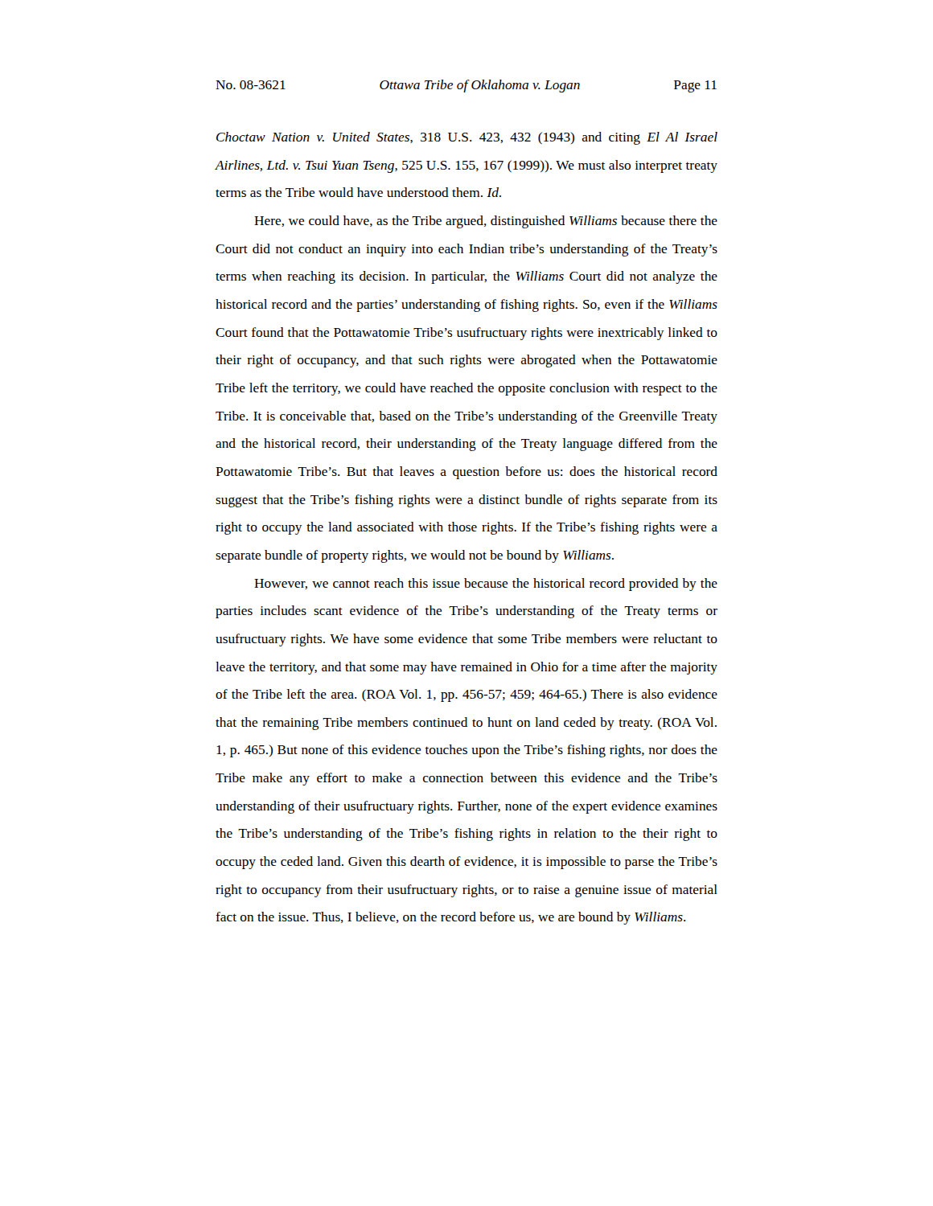No. 08-3621 Ottawa Tribe of Oklahoma v. Logan Page 11
Choctaw Nation v. United States, 318 U.S. 423, 432 (1943) and citing El Al Israel Airlines, Ltd. v. Tsui Yuan Tseng, 525 U.S. 155, 167 (1999)). We must also interpret treaty terms as the Tribe would have understood them. Id.
Here, we could have, as the Tribe argued, distinguished Williams because there the Court did not conduct an inquiry into each Indian tribe’s understanding of the Treaty’s terms when reaching its decision. In particular, the Williams Court did not analyze the historical record and the parties’ understanding of fishing rights. So, even if the Williams Court found that the Pottawatomie Tribe’s usufructuary rights were inextricably linked to their right of occupancy, and that such rights were abrogated when the Pottawatomie Tribe left the territory, we could have reached the opposite conclusion with respect to the Tribe. It is conceivable that, based on the Tribe’s understanding of the Greenville Treaty and the historical record, their understanding of the Treaty language differed from the Pottawatomie Tribe’s. But that leaves a question before us: does the historical record suggest that the Tribe’s fishing rights were a distinct bundle of rights separate from its right to occupy the land associated with those rights. If the Tribe’s fishing rights were a separate bundle of property rights, we would not be bound by Williams.
However, we cannot reach this issue because the historical record provided by the parties includes scant evidence of the Tribe’s understanding of the Treaty terms or usufructuary rights. We have some evidence that some Tribe members were reluctant to leave the territory, and that some may have remained in Ohio for a time after the majority of the Tribe left the area. (ROA Vol. 1, pp. 456-57; 459; 464-65.) There is also evidence that the remaining Tribe members continued to hunt on land ceded by treaty. (ROA Vol. 1, p. 465.) But none of this evidence touches upon the Tribe’s fishing rights, nor does the Tribe make any effort to make a connection between this evidence and the Tribe’s understanding of their usufructuary rights. Further, none of the expert evidence examines the Tribe’s understanding of the Tribe’s fishing rights in relation to the their right to occupy the ceded land. Given this dearth of evidence, it is impossible to parse the Tribe’s right to occupancy from their usufructuary rights, or to raise a genuine issue of material fact on the issue. Thus, I believe, on the record before us, we are bound by Williams.